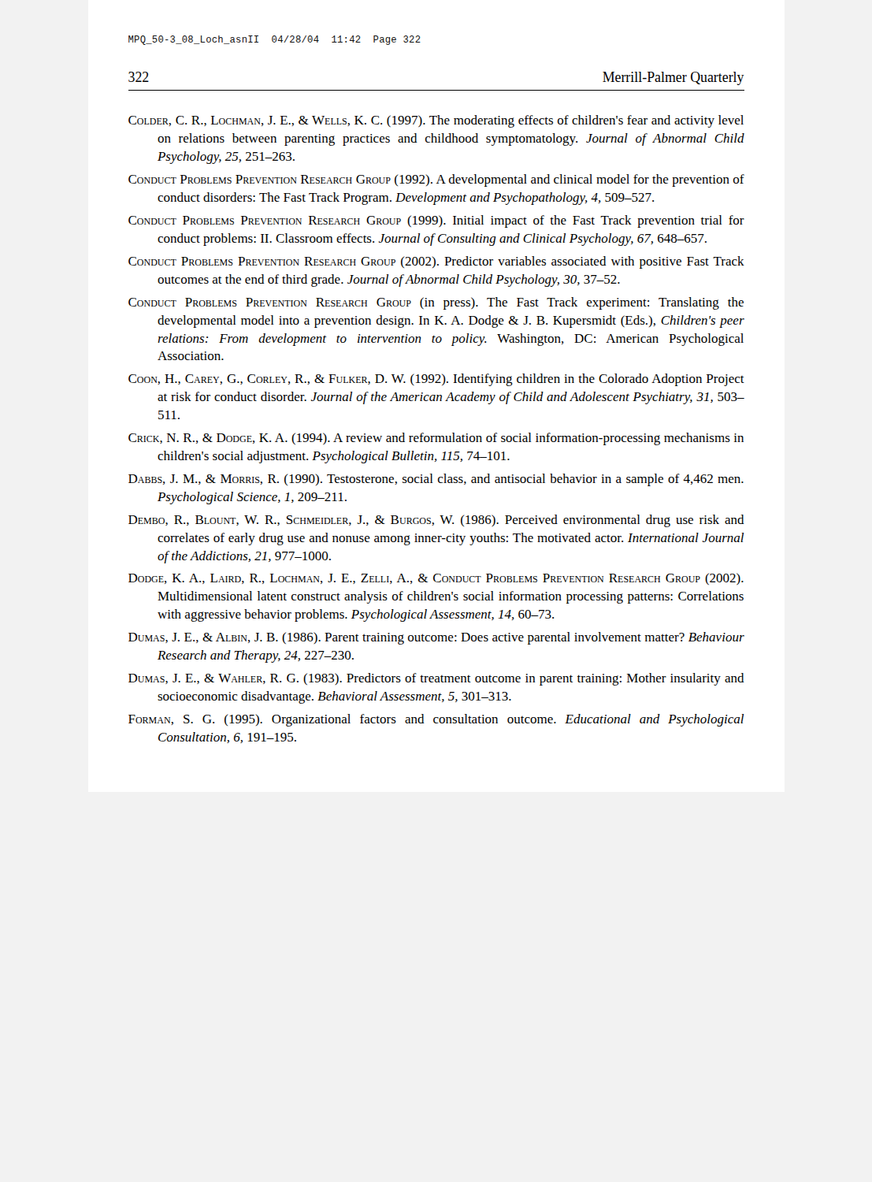MPQ_50-3_08_Loch_asnII 04/28/04 11:42 Page 322
322 Merrill-Palmer Quarterly
Colder, C. R., Lochman, J. E., & Wells, K. C. (1997). The moderating effects of children's fear and activity level on relations between parenting practices and childhood symptomatology. Journal of Abnormal Child Psychology, 25, 251–263.
Conduct Problems Prevention Research Group (1992). A developmental and clinical model for the prevention of conduct disorders: The Fast Track Program. Development and Psychopathology, 4, 509–527.
Conduct Problems Prevention Research Group (1999). Initial impact of the Fast Track prevention trial for conduct problems: II. Classroom effects. Journal of Consulting and Clinical Psychology, 67, 648–657.
Conduct Problems Prevention Research Group (2002). Predictor variables associated with positive Fast Track outcomes at the end of third grade. Journal of Abnormal Child Psychology, 30, 37–52.
Conduct Problems Prevention Research Group (in press). The Fast Track experiment: Translating the developmental model into a prevention design. In K. A. Dodge & J. B. Kupersmidt (Eds.), Children's peer relations: From development to intervention to policy. Washington, DC: American Psychological Association.
Coon, H., Carey, G., Corley, R., & Fulker, D. W. (1992). Identifying children in the Colorado Adoption Project at risk for conduct disorder. Journal of the American Academy of Child and Adolescent Psychiatry, 31, 503–511.
Crick, N. R., & Dodge, K. A. (1994). A review and reformulation of social information-processing mechanisms in children's social adjustment. Psychological Bulletin, 115, 74–101.
Dabbs, J. M., & Morris, R. (1990). Testosterone, social class, and antisocial behavior in a sample of 4,462 men. Psychological Science, 1, 209–211.
Dembo, R., Blount, W. R., Schmeidler, J., & Burgos, W. (1986). Perceived environmental drug use risk and correlates of early drug use and nonuse among inner-city youths: The motivated actor. International Journal of the Addictions, 21, 977–1000.
Dodge, K. A., Laird, R., Lochman, J. E., Zelli, A., & Conduct Problems Prevention Research Group (2002). Multidimensional latent construct analysis of children's social information processing patterns: Correlations with aggressive behavior problems. Psychological Assessment, 14, 60–73.
Dumas, J. E., & Albin, J. B. (1986). Parent training outcome: Does active parental involvement matter? Behaviour Research and Therapy, 24, 227–230.
Dumas, J. E., & Wahler, R. G. (1983). Predictors of treatment outcome in parent training: Mother insularity and socioeconomic disadvantage. Behavioral Assessment, 5, 301–313.
Forman, S. G. (1995). Organizational factors and consultation outcome. Educational and Psychological Consultation, 6, 191–195.